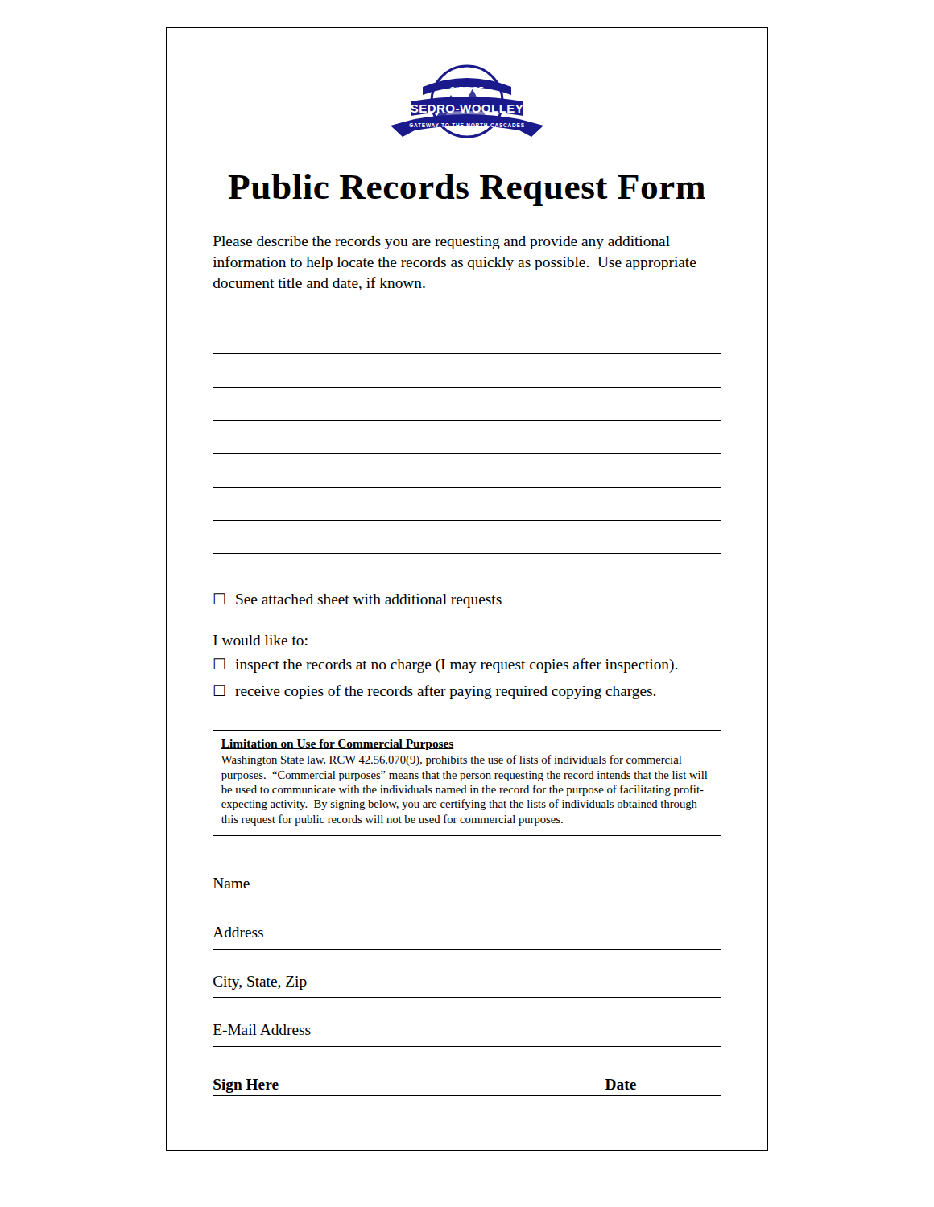CITY OF SEDRO-WOOLLEY GATEWAY TO THE NORTH CASCADES
Public Records Request Form
Please describe the records you are requesting and provide any additional information to help locate the records as quickly as possible. Use appropriate document title and date, if known.
☐ See attached sheet with additional requests
I would like to:
☐ inspect the records at no charge (I may request copies after inspection).
☐ receive copies of the records after paying required copying charges.
Limitation on Use for Commercial Purposes
Washington State law, RCW 42.56.070(9), prohibits the use of lists of individuals for commercial purposes. “Commercial purposes” means that the person requesting the record intends that the list will be used to communicate with the individuals named in the record for the purpose of facilitating profit-expecting activity. By signing below, you are certifying that the lists of individuals obtained through this request for public records will not be used for commercial purposes.
Name
Address
City, State, Zip
E-Mail Address
Sign Here Date